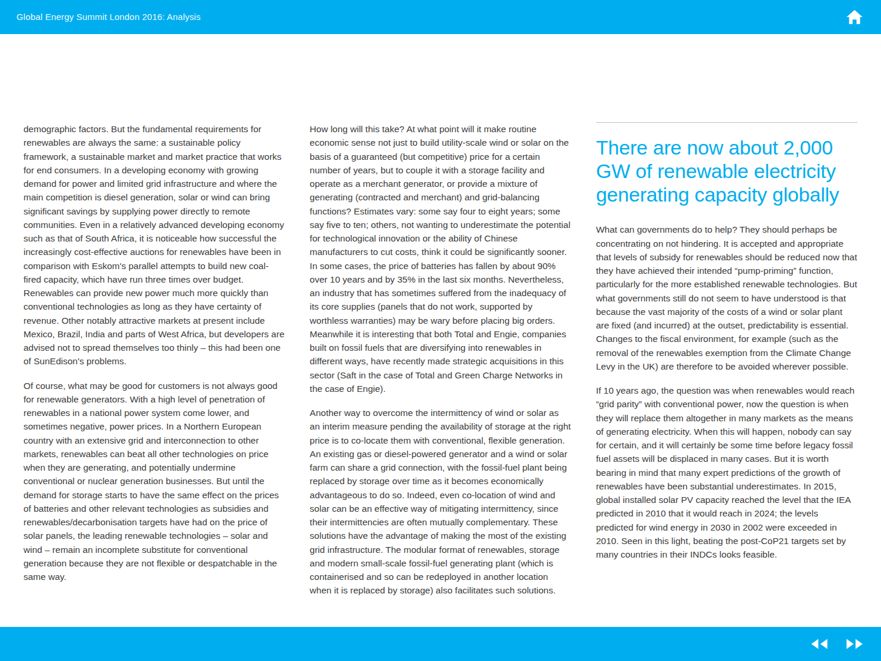Global Energy Summit London 2016: Analysis
demographic factors. But the fundamental requirements for renewables are always the same: a sustainable policy framework, a sustainable market and market practice that works for end consumers. In a developing economy with growing demand for power and limited grid infrastructure and where the main competition is diesel generation, solar or wind can bring significant savings by supplying power directly to remote communities. Even in a relatively advanced developing economy such as that of South Africa, it is noticeable how successful the increasingly cost-effective auctions for renewables have been in comparison with Eskom's parallel attempts to build new coal-fired capacity, which have run three times over budget. Renewables can provide new power much more quickly than conventional technologies as long as they have certainty of revenue. Other notably attractive markets at present include Mexico, Brazil, India and parts of West Africa, but developers are advised not to spread themselves too thinly – this had been one of SunEdison's problems.
Of course, what may be good for customers is not always good for renewable generators. With a high level of penetration of renewables in a national power system come lower, and sometimes negative, power prices. In a Northern European country with an extensive grid and interconnection to other markets, renewables can beat all other technologies on price when they are generating, and potentially undermine conventional or nuclear generation businesses. But until the demand for storage starts to have the same effect on the prices of batteries and other relevant technologies as subsidies and renewables/decarbonisation targets have had on the price of solar panels, the leading renewable technologies – solar and wind – remain an incomplete substitute for conventional generation because they are not flexible or despatchable in the same way.
How long will this take? At what point will it make routine economic sense not just to build utility-scale wind or solar on the basis of a guaranteed (but competitive) price for a certain number of years, but to couple it with a storage facility and operate as a merchant generator, or provide a mixture of generating (contracted and merchant) and grid-balancing functions? Estimates vary: some say four to eight years; some say five to ten; others, not wanting to underestimate the potential for technological innovation or the ability of Chinese manufacturers to cut costs, think it could be significantly sooner. In some cases, the price of batteries has fallen by about 90% over 10 years and by 35% in the last six months. Nevertheless, an industry that has sometimes suffered from the inadequacy of its core supplies (panels that do not work, supported by worthless warranties) may be wary before placing big orders. Meanwhile it is interesting that both Total and Engie, companies built on fossil fuels that are diversifying into renewables in different ways, have recently made strategic acquisitions in this sector (Saft in the case of Total and Green Charge Networks in the case of Engie).
Another way to overcome the intermittency of wind or solar as an interim measure pending the availability of storage at the right price is to co-locate them with conventional, flexible generation. An existing gas or diesel-powered generator and a wind or solar farm can share a grid connection, with the fossil-fuel plant being replaced by storage over time as it becomes economically advantageous to do so. Indeed, even co-location of wind and solar can be an effective way of mitigating intermittency, since their intermittencies are often mutually complementary. These solutions have the advantage of making the most of the existing grid infrastructure. The modular format of renewables, storage and modern small-scale fossil-fuel generating plant (which is containerised and so can be redeployed in another location when it is replaced by storage) also facilitates such solutions.
There are now about 2,000 GW of renewable electricity generating capacity globally
What can governments do to help? They should perhaps be concentrating on not hindering. It is accepted and appropriate that levels of subsidy for renewables should be reduced now that they have achieved their intended “pump-priming” function, particularly for the more established renewable technologies. But what governments still do not seem to have understood is that because the vast majority of the costs of a wind or solar plant are fixed (and incurred) at the outset, predictability is essential. Changes to the fiscal environment, for example (such as the removal of the renewables exemption from the Climate Change Levy in the UK) are therefore to be avoided wherever possible.
If 10 years ago, the question was when renewables would reach “grid parity” with conventional power, now the question is when they will replace them altogether in many markets as the means of generating electricity. When this will happen, nobody can say for certain, and it will certainly be some time before legacy fossil fuel assets will be displaced in many cases. But it is worth bearing in mind that many expert predictions of the growth of renewables have been substantial underestimates. In 2015, global installed solar PV capacity reached the level that the IEA predicted in 2010 that it would reach in 2024; the levels predicted for wind energy in 2030 in 2002 were exceeded in 2010. Seen in this light, beating the post-CoP21 targets set by many countries in their INDCs looks feasible.